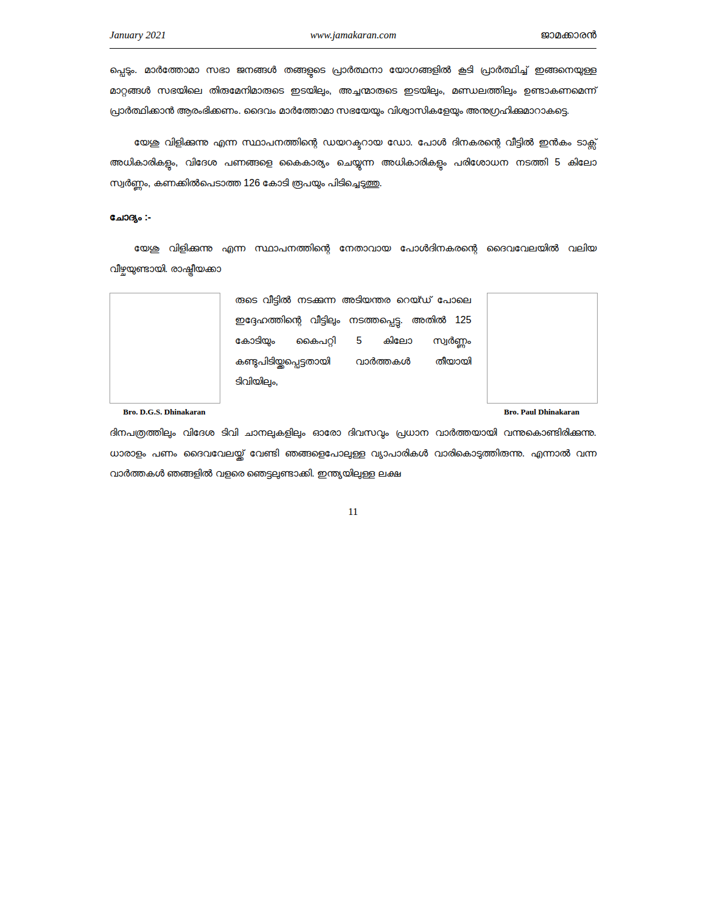January 2021 www.jamakaran.com ജാമക്കാരൻ
പ്പെടും. മാർത്തോമാ സഭാ ജനങ്ങൾ തങ്ങളുടെ പ്രാർത്ഥനാ യോഗങ്ങളിൽ കൂടി പ്രാർത്ഥിച്ച് ഇങ്ങനെയുള്ള മാറ്റങ്ങൾ സഭയിലെ തിരുമേനിമാരുടെ ഇടയിലും, അച്ചന്മാരുടെ ഇടയിലും, മണ്ഡലത്തിലും ഉണ്ടാകണമെന്ന് പ്രാർത്ഥിക്കാൻ ആരംഭിക്കണം. ദൈവം മാർത്തോമാ സഭയേയും വിശ്വാസികളേയും അനുഗ്രഹിക്കുമാറാകട്ടെ.
യേശു വിളിക്കുന്നു എന്ന സ്ഥാപനത്തിന്റെ ഡയറക്ടറായ ഡോ. പോൾ ദിനകരന്റെ വീട്ടിൽ ഇൻകം ടാക്സ് അധികാരികളും, വിദേശ പണങ്ങളെ കൈകാര്യം ചെയ്യുന്ന അധികാരികളും പരിശോധന നടത്തി 5 കിലോ സ്വർണ്ണം, കണക്കിൽപെടാത്ത 126 കോടി രൂപയും പിടിച്ചെടുത്തു.
ചോദ്യം :-
യേശു വിളിക്കുന്നു എന്ന സ്ഥാപനത്തിന്റെ നേതാവായ പോൾദിനകരന്റെ ദൈവവേലയിൽ വലിയ വീഴ്ചയുണ്ടായി. രാഷ്ട്രീയക്കാ
Bro. D.G.S. Dhinakaran
Bro. Paul Dhinakaran
രുടെ വീട്ടിൽ നടക്കുന്ന അടിയന്തര റെയ്ഡ് പോലെ ഇദ്ദേഹത്തിന്റെ വീട്ടിലും നടത്തപ്പെട്ടു. അതിൽ 125 കോടിയും കൈപറ്റി 5 കിലോ സ്വർണ്ണം കണ്ടുപിടിയ്ക്കപ്പെട്ടതായി വാർത്തകൾ തീയായി ടിവിയിലും,
ദിനപത്രത്തിലും വിദേശ ടിവി ചാനലുകളിലും ഓരോ ദിവസവും പ്രധാന വാർത്തയായി വന്നുകൊണ്ടിരിക്കുന്നു. ധാരാളം പണം ദൈവവേലയ്ക്ക് വേണ്ടി ഞങ്ങളെപോലുള്ള വ്യാപാരികൾ വാരികൊടുത്തിരുന്നു. എന്നാൽ വന്ന വാർത്തകൾ ഞങ്ങളിൽ വളരെ ഞെട്ടലുണ്ടാക്കി. ഇന്ത്യയിലുള്ള ലക്ഷ
11